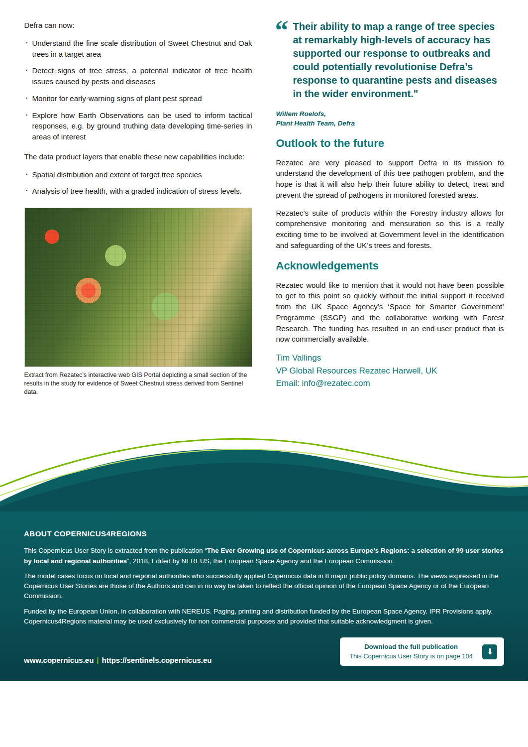Defra can now:
Understand the fine scale distribution of Sweet Chestnut and Oak trees in a target area
Detect signs of tree stress, a potential indicator of tree health issues caused by pests and diseases
Monitor for early-warning signs of plant pest spread
Explore how Earth Observations can be used to inform tactical responses, e.g. by ground truthing data developing time-series in areas of interest
The data product layers that enable these new capabilities include:
Spatial distribution and extent of target tree species
Analysis of tree health, with a graded indication of stress levels.
Extract from Rezatec’s interactive web GIS Portal depicting a small section of the results in the study for evidence of Sweet Chestnut stress derived from Sentinel data.
“Their ability to map a range of tree species at remarkably high-levels of accuracy has supported our response to outbreaks and could potentially revolutionise Defra’s response to quarantine pests and diseases in the wider environment."
Willem Roelofs,
Plant Health Team, Defra
Outlook to the future
Rezatec are very pleased to support Defra in its mission to understand the development of this tree pathogen problem, and the hope is that it will also help their future ability to detect, treat and prevent the spread of pathogens in monitored forested areas.
Rezatec’s suite of products within the Forestry industry allows for comprehensive monitoring and mensuration so this is a really exciting time to be involved at Government level in the identification and safeguarding of the UK’s trees and forests.
Acknowledgements
Rezatec would like to mention that it would not have been possible to get to this point so quickly without the initial support it received from the UK Space Agency’s ‘Space for Smarter Government’ Programme (SSGP) and the collaborative working with Forest Research. The funding has resulted in an end-user product that is now commercially available.
Tim Vallings
VP Global Resources Rezatec Harwell, UK
Email: info@rezatec.com
ABOUT COPERNICUS4REGIONS
This Copernicus User Story is extracted from the publication “The Ever Growing use of Copernicus across Europe’s Regions: a selection of 99 user stories by local and regional authorities”, 2018, Edited by NEREUS, the European Space Agency and the European Commission.
The model cases focus on local and regional authorities who successfully applied Copernicus data in 8 major public policy domains. The views expressed in the Copernicus User Stories are those of the Authors and can in no way be taken to reflect the official opinion of the European Space Agency or of the European Commission.
Funded by the European Union, in collaboration with NEREUS. Paging, printing and distribution funded by the European Space Agency. IPR Provisions apply. Copernicus4Regions material may be used exclusively for non commercial purposes and provided that suitable acknowledgment is given.
www.copernicus.eu|https://sentinels.copernicus.eu
Download the full publication This Copernicus User Story is on page 104
⬇